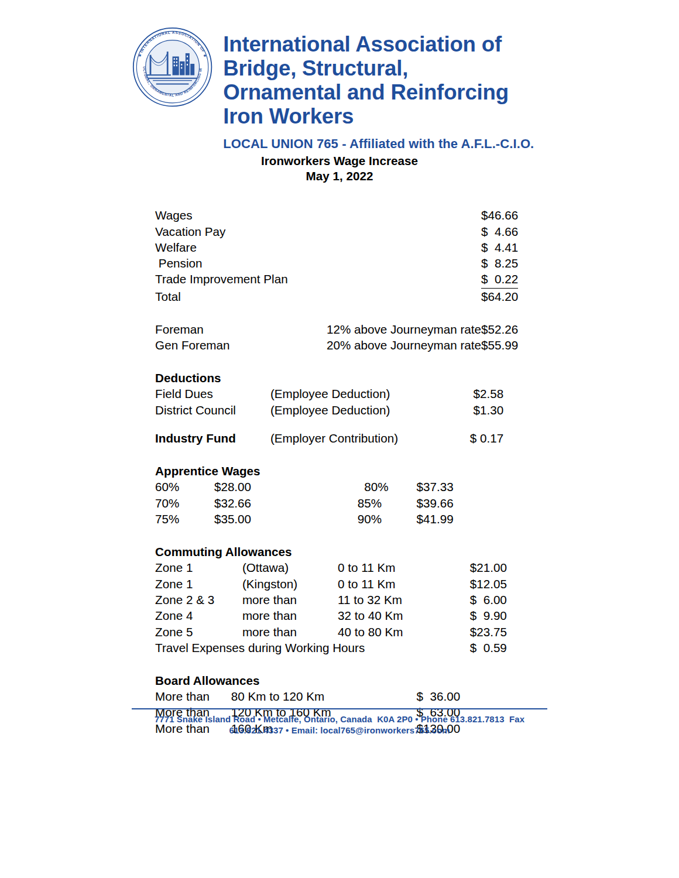★ INTERNATIONAL ASSOCIATION OF ★ BRIDGE, STRUCTURAL, ORNAMENTAL AND REINFORCING IRON WORKERS
International Association of Bridge, Structural,
Ornamental and Reinforcing Iron Workers
LOCAL UNION 765 - Affiliated with the A.F.L.-C.I.O.
Ironworkers Wage Increase
May 1, 2022
| Wages | | $46.66 |
| Vacation Pay | | $ 4.66 |
| Welfare | | $ 4.41 |
| Pension | | $ 8.25 |
| Trade Improvement Plan | | $ 0.22 |
| Total | | $64.20 |
| Foreman | 12% above Journeyman rate | $52.26 |
| Gen Foreman | 20% above Journeyman rate | $55.99 |
Deductions
| Field Dues | (Employee Deduction) | $2.58 |
| District Council | (Employee Deduction) | $1.30 |
| Industry Fund | (Employer Contribution) | $ 0.17 |
Apprentice Wages
| 60% | $28.00 | 80% | $37.33 |
| 70% | $32.66 | 85% | $39.66 |
| 75% | $35.00 | 90% | $41.99 |
Commuting Allowances
| Zone 1 | (Ottawa) | 0 to 11 Km | $21.00 |
| Zone 1 | (Kingston) | 0 to 11 Km | $12.05 |
| Zone 2 & 3 | more than | 11 to 32 Km | $ 6.00 |
| Zone 4 | more than | 32 to 40 Km | $ 9.90 |
| Zone 5 | more than | 40 to 80 Km | $23.75 |
| Travel Expenses during Working Hours | $ 0.59 |
Board Allowances
| More than | 80 Km to 120 Km | $ 36.00 |
| More than | 120 Km to 160 Km | $ 63.00 |
| More than | 160 Km | $130.00 |
7771 Snake Island Road • Metcalfe, Ontario, Canada K0A 2P0 • Phone 613.821.7813 Fax 613.821.4337 • Email: local765@ironworkers765.com